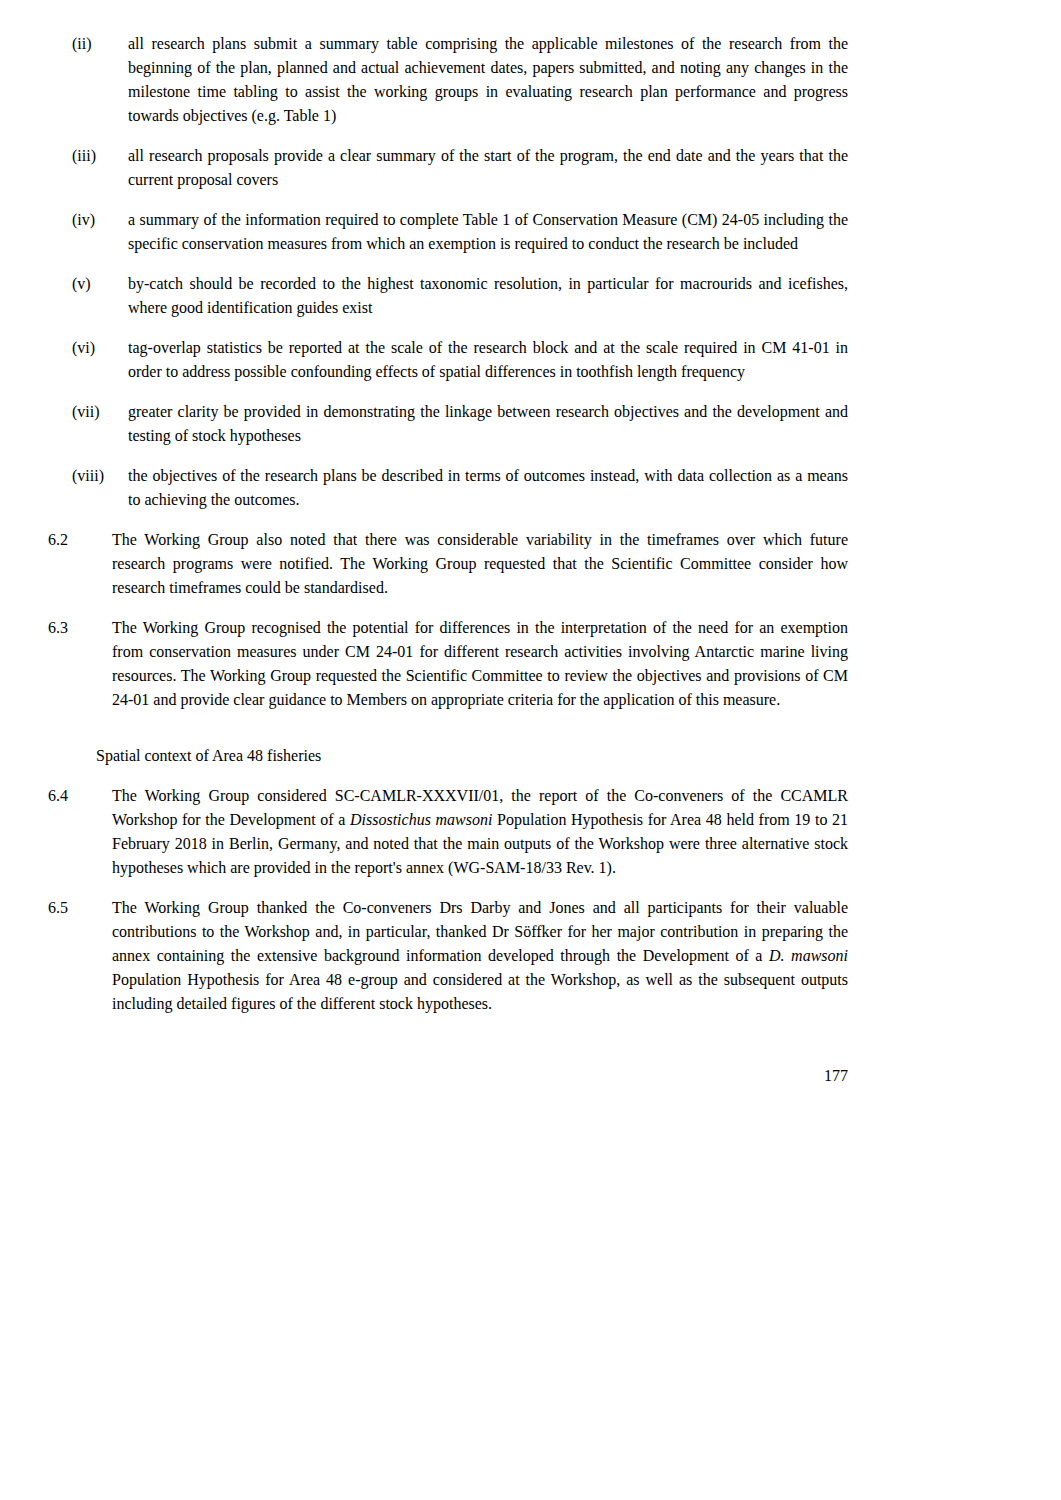(ii)
all research plans submit a summary table comprising the applicable milestones of the research from the beginning of the plan, planned and actual achievement dates, papers submitted, and noting any changes in the milestone time tabling to assist the working groups in evaluating research plan performance and progress towards objectives (e.g. Table 1)
(iii)
all research proposals provide a clear summary of the start of the program, the end date and the years that the current proposal covers
(iv)
a summary of the information required to complete Table 1 of Conservation Measure (CM) 24-05 including the specific conservation measures from which an exemption is required to conduct the research be included
(v)
by-catch should be recorded to the highest taxonomic resolution, in particular for macrourids and icefishes, where good identification guides exist
(vi)
tag-overlap statistics be reported at the scale of the research block and at the scale required in CM 41-01 in order to address possible confounding effects of spatial differences in toothfish length frequency
(vii)
greater clarity be provided in demonstrating the linkage between research objectives and the development and testing of stock hypotheses
(viii)
the objectives of the research plans be described in terms of outcomes instead, with data collection as a means to achieving the outcomes.
6.2
The Working Group also noted that there was considerable variability in the timeframes over which future research programs were notified. The Working Group requested that the Scientific Committee consider how research timeframes could be standardised.
6.3
The Working Group recognised the potential for differences in the interpretation of the need for an exemption from conservation measures under CM 24-01 for different research activities involving Antarctic marine living resources. The Working Group requested the Scientific Committee to review the objectives and provisions of CM 24-01 and provide clear guidance to Members on appropriate criteria for the application of this measure.
Spatial context of Area 48 fisheries
6.4
The Working Group considered SC-CAMLR-XXXVII/01, the report of the Co-conveners of the CCAMLR Workshop for the Development of a Dissostichus mawsoni Population Hypothesis for Area 48 held from 19 to 21 February 2018 in Berlin, Germany, and noted that the main outputs of the Workshop were three alternative stock hypotheses which are provided in the report's annex (WG-SAM-18/33 Rev. 1).
6.5
The Working Group thanked the Co-conveners Drs Darby and Jones and all participants for their valuable contributions to the Workshop and, in particular, thanked Dr Söffker for her major contribution in preparing the annex containing the extensive background information developed through the Development of a D. mawsoni Population Hypothesis for Area 48 e-group and considered at the Workshop, as well as the subsequent outputs including detailed figures of the different stock hypotheses.
177